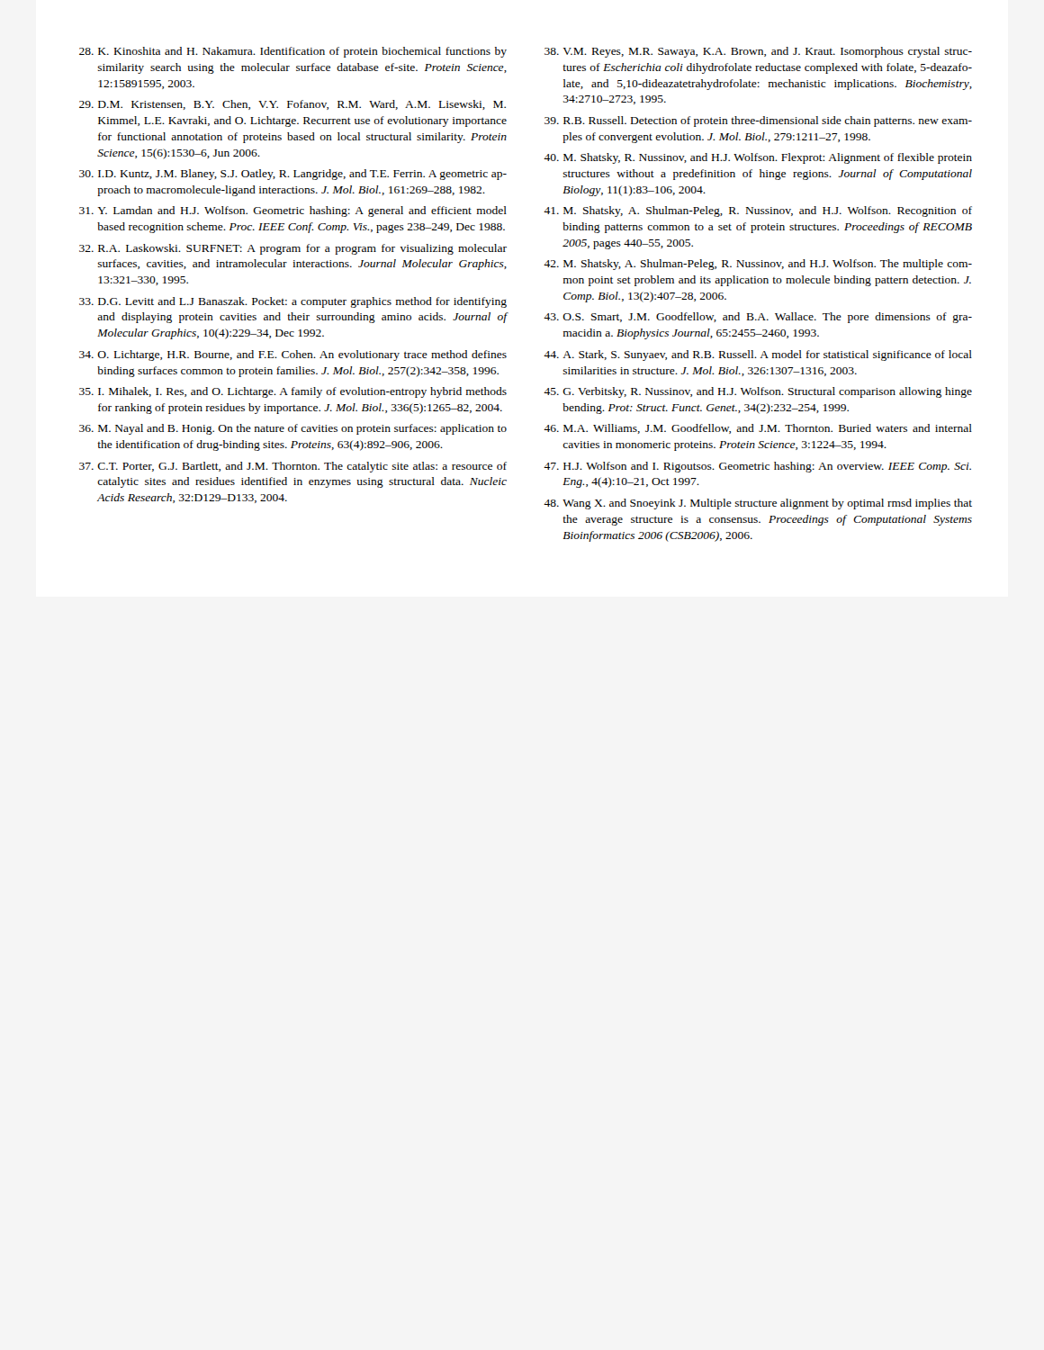K. Kinoshita and H. Nakamura. Identification of protein biochemical functions by similarity search using the molecular surface database ef-site. Protein Science, 12:15891595, 2003.
D.M. Kristensen, B.Y. Chen, V.Y. Fofanov, R.M. Ward, A.M. Lisewski, M. Kimmel, L.E. Kavraki, and O. Lichtarge. Recurrent use of evolutionary importance for functional annotation of proteins based on local structural similarity. Protein Science, 15(6):1530–6, Jun 2006.
I.D. Kuntz, J.M. Blaney, S.J. Oatley, R. Langridge, and T.E. Ferrin. A geometric approach to macromolecule-ligand interactions. J. Mol. Biol., 161:269–288, 1982.
Y. Lamdan and H.J. Wolfson. Geometric hashing: A general and efficient model based recognition scheme. Proc. IEEE Conf. Comp. Vis., pages 238–249, Dec 1988.
R.A. Laskowski. SURFNET: A program for a program for visualizing molecular surfaces, cavities, and intramolecular interactions. Journal Molecular Graphics, 13:321–330, 1995.
D.G. Levitt and L.J Banaszak. Pocket: a computer graphics method for identifying and displaying protein cavities and their surrounding amino acids. Journal of Molecular Graphics, 10(4):229–34, Dec 1992.
O. Lichtarge, H.R. Bourne, and F.E. Cohen. An evolutionary trace method defines binding surfaces common to protein families. J. Mol. Biol., 257(2):342–358, 1996.
I. Mihalek, I. Res, and O. Lichtarge. A family of evolution-entropy hybrid methods for ranking of protein residues by importance. J. Mol. Biol., 336(5):1265–82, 2004.
M. Nayal and B. Honig. On the nature of cavities on protein surfaces: application to the identification of drug-binding sites. Proteins, 63(4):892–906, 2006.
C.T. Porter, G.J. Bartlett, and J.M. Thornton. The catalytic site atlas: a resource of catalytic sites and residues identified in enzymes using structural data. Nucleic Acids Research, 32:D129–D133, 2004.
V.M. Reyes, M.R. Sawaya, K.A. Brown, and J. Kraut. Isomorphous crystal structures of Escherichia coli dihydrofolate reductase complexed with folate, 5-deazafolate, and 5,10-dideazatetrahydrofolate: mechanistic implications. Biochemistry, 34:2710–2723, 1995.
R.B. Russell. Detection of protein three-dimensional side chain patterns. new examples of convergent evolution. J. Mol. Biol., 279:1211–27, 1998.
M. Shatsky, R. Nussinov, and H.J. Wolfson. Flexprot: Alignment of flexible protein structures without a predefinition of hinge regions. Journal of Computational Biology, 11(1):83–106, 2004.
M. Shatsky, A. Shulman-Peleg, R. Nussinov, and H.J. Wolfson. Recognition of binding patterns common to a set of protein structures. Proceedings of RECOMB 2005, pages 440–55, 2005.
M. Shatsky, A. Shulman-Peleg, R. Nussinov, and H.J. Wolfson. The multiple common point set problem and its application to molecule binding pattern detection. J. Comp. Biol., 13(2):407–28, 2006.
O.S. Smart, J.M. Goodfellow, and B.A. Wallace. The pore dimensions of gramacidin a. Biophysics Journal, 65:2455–2460, 1993.
A. Stark, S. Sunyaev, and R.B. Russell. A model for statistical significance of local similarities in structure. J. Mol. Biol., 326:1307–1316, 2003.
G. Verbitsky, R. Nussinov, and H.J. Wolfson. Structural comparison allowing hinge bending. Prot: Struct. Funct. Genet., 34(2):232–254, 1999.
M.A. Williams, J.M. Goodfellow, and J.M. Thornton. Buried waters and internal cavities in monomeric proteins. Protein Science, 3:1224–35, 1994.
H.J. Wolfson and I. Rigoutsos. Geometric hashing: An overview. IEEE Comp. Sci. Eng., 4(4):10–21, Oct 1997.
Wang X. and Snoeyink J. Multiple structure alignment by optimal rmsd implies that the average structure is a consensus. Proceedings of Computational Systems Bioinformatics 2006 (CSB2006), 2006.